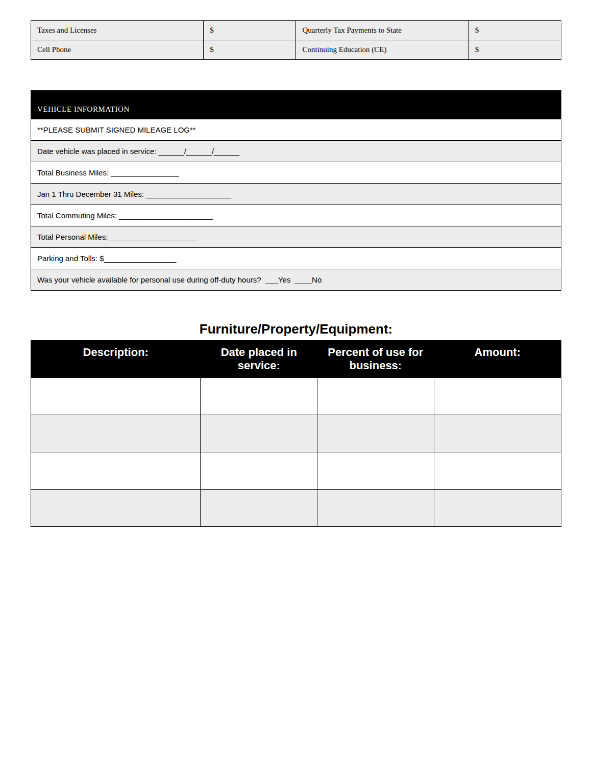| Taxes and Licenses | $ | Quarterly Tax Payments to State | $ |
| Cell Phone | $ | Continuing Education (CE) | $ |
| VEHICLE INFORMATION |
| **PLEASE SUBMIT SIGNED MILEAGE LOG** |
| Date vehicle was placed in service: ______/______/______ |
| Total Business Miles: ________________ |
| Jan 1 Thru December 31 Miles: ____________________ |
| Total Commuting Miles: ______________________ |
| Total Personal Miles: ____________________ |
| Parking and Tolls: $_________________ |
| Was your vehicle available for personal use during off-duty hours? ___Yes ____No |
Furniture/Property/Equipment:
| Description: | Date placed in service: | Percent of use for business: | Amount: |
| --- | --- | --- | --- |